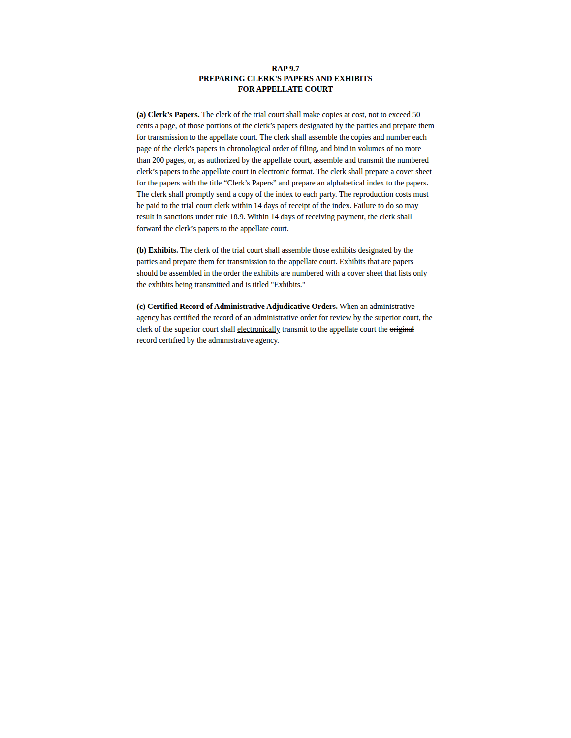RAP 9.7 PREPARING CLERK'S PAPERS AND EXHIBITS FOR APPELLATE COURT
(a) Clerk’s Papers. The clerk of the trial court shall make copies at cost, not to exceed 50 cents a page, of those portions of the clerk’s papers designated by the parties and prepare them for transmission to the appellate court. The clerk shall assemble the copies and number each page of the clerk’s papers in chronological order of filing, and bind in volumes of no more than 200 pages, or, as authorized by the appellate court, assemble and transmit the numbered clerk’s papers to the appellate court in electronic format. The clerk shall prepare a cover sheet for the papers with the title “Clerk’s Papers” and prepare an alphabetical index to the papers. The clerk shall promptly send a copy of the index to each party. The reproduction costs must be paid to the trial court clerk within 14 days of receipt of the index. Failure to do so may result in sanctions under rule 18.9. Within 14 days of receiving payment, the clerk shall forward the clerk’s papers to the appellate court.
(b) Exhibits. The clerk of the trial court shall assemble those exhibits designated by the parties and prepare them for transmission to the appellate court. Exhibits that are papers should be assembled in the order the exhibits are numbered with a cover sheet that lists only the exhibits being transmitted and is titled "Exhibits."
(c) Certified Record of Administrative Adjudicative Orders. When an administrative agency has certified the record of an administrative order for review by the superior court, the clerk of the superior court shall electronically transmit to the appellate court the original record certified by the administrative agency.